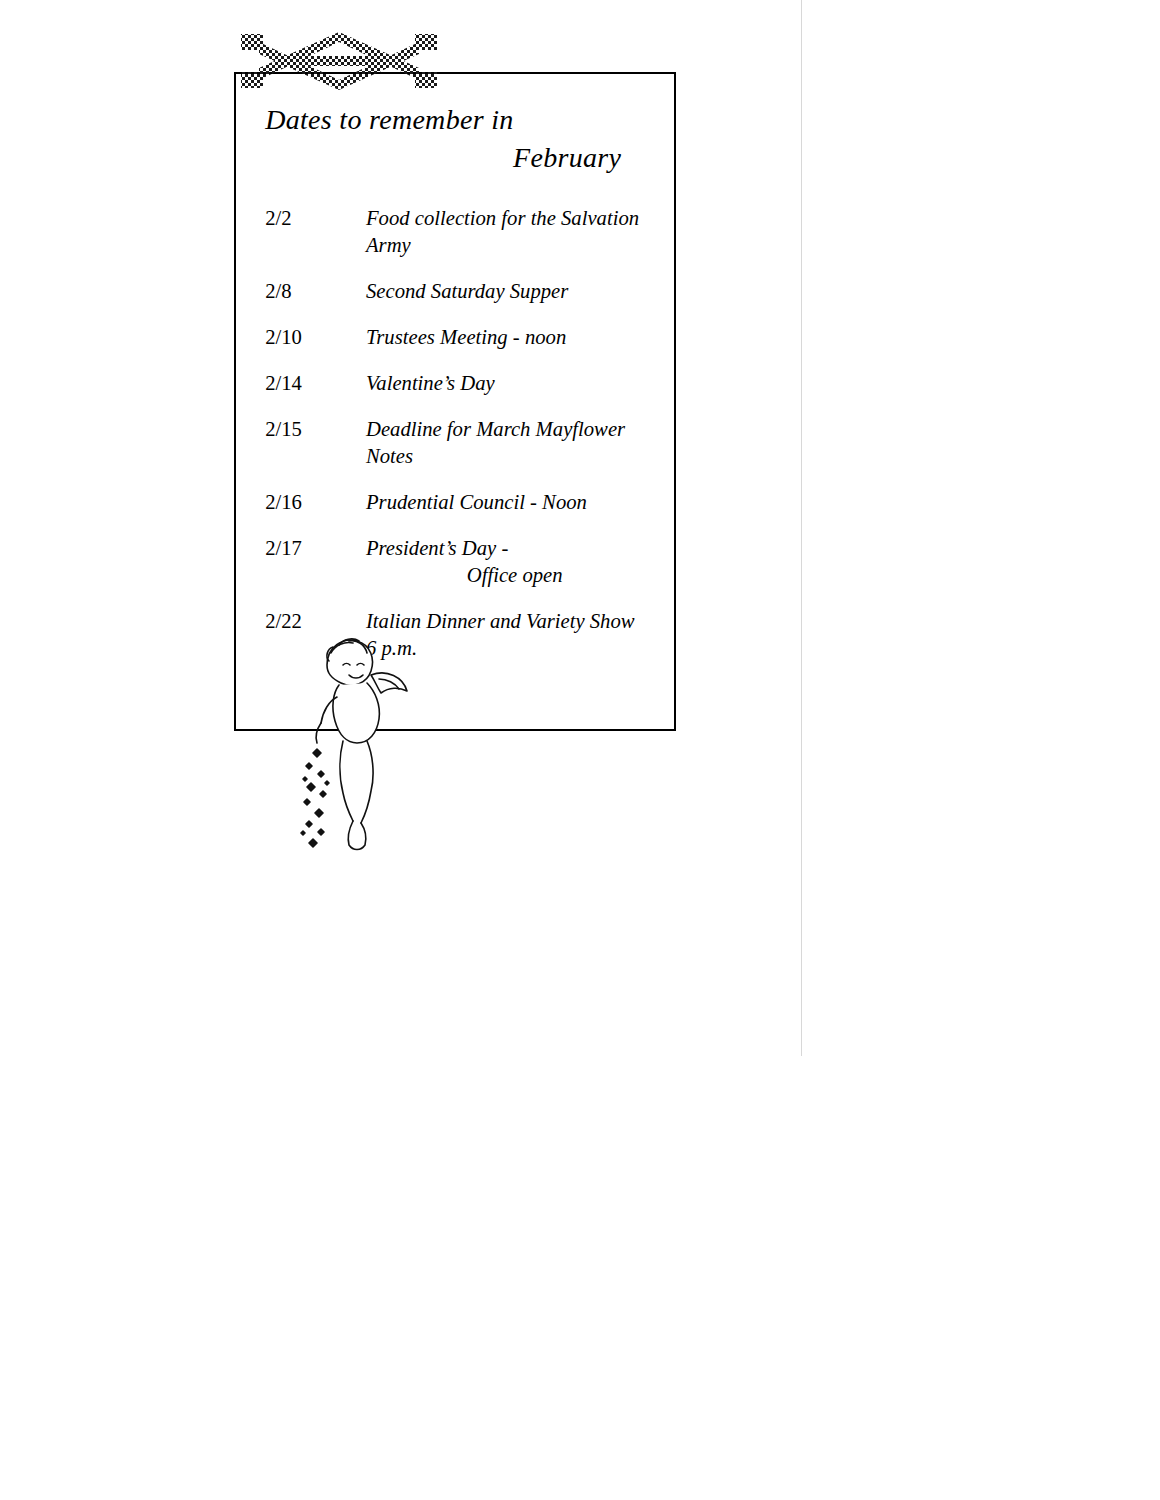Dates to remember inFebruary
| 2/2 | Food collection for the Salvation Army |
| 2/8 | Second Saturday Supper |
| 2/10 | Trustees Meeting - noon |
| 2/14 | Valentine’s Day |
| 2/15 | Deadline for March Mayflower Notes |
| 2/16 | Prudential Council - Noon |
| 2/17 | President’s Day - Office open |
| 2/22 | Italian Dinner and Variety Show 6 p.m. |